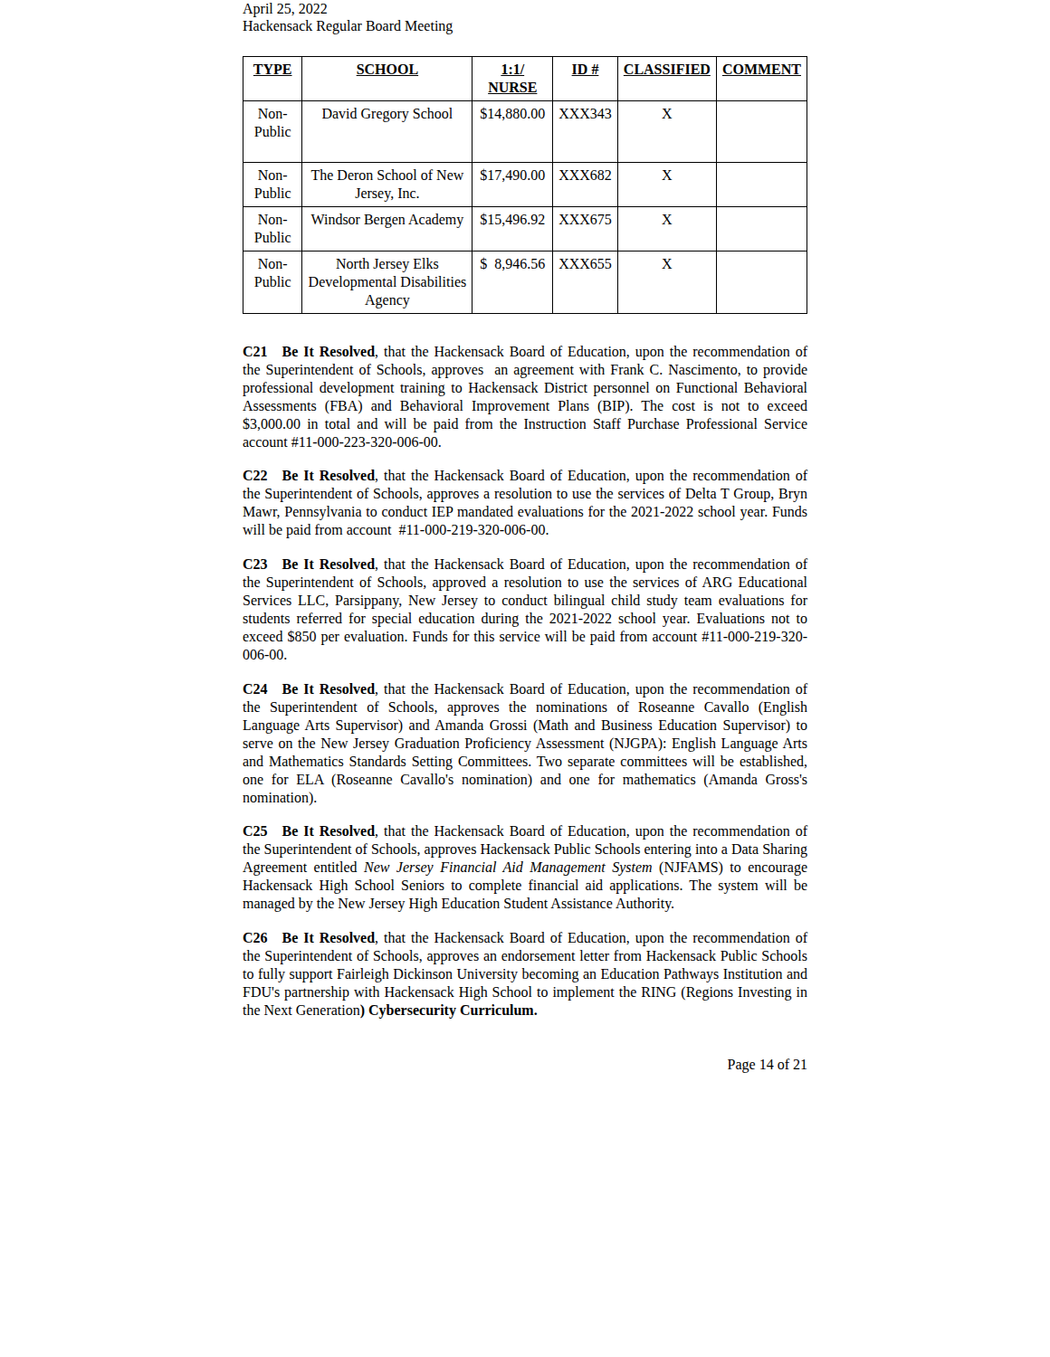April 25, 2022
Hackensack Regular Board Meeting
| TYPE | SCHOOL | 1:1/ NURSE | ID # | CLASSIFIED | COMMENT |
| --- | --- | --- | --- | --- | --- |
| Non-Public | David Gregory School | $14,880.00 | XXX343 | X | |
| Non-Public | The Deron School of New Jersey, Inc. | $17,490.00 | XXX682 | X | |
| Non-Public | Windsor Bergen Academy | $15,496.92 | XXX675 | X | |
| Non-Public | North Jersey Elks Developmental Disabilities Agency | $ 8,946.56 | XXX655 | X | |
C21 Be It Resolved, that the Hackensack Board of Education, upon the recommendation of the Superintendent of Schools, approves an agreement with Frank C. Nascimento, to provide professional development training to Hackensack District personnel on Functional Behavioral Assessments (FBA) and Behavioral Improvement Plans (BIP). The cost is not to exceed $3,000.00 in total and will be paid from the Instruction Staff Purchase Professional Service account #11-000-223-320-006-00.
C22 Be It Resolved, that the Hackensack Board of Education, upon the recommendation of the Superintendent of Schools, approves a resolution to use the services of Delta T Group, Bryn Mawr, Pennsylvania to conduct IEP mandated evaluations for the 2021-2022 school year. Funds will be paid from account #11-000-219-320-006-00.
C23 Be It Resolved, that the Hackensack Board of Education, upon the recommendation of the Superintendent of Schools, approved a resolution to use the services of ARG Educational Services LLC, Parsippany, New Jersey to conduct bilingual child study team evaluations for students referred for special education during the 2021-2022 school year. Evaluations not to exceed $850 per evaluation. Funds for this service will be paid from account #11-000-219-320-006-00.
C24 Be It Resolved, that the Hackensack Board of Education, upon the recommendation of the Superintendent of Schools, approves the nominations of Roseanne Cavallo (English Language Arts Supervisor) and Amanda Grossi (Math and Business Education Supervisor) to serve on the New Jersey Graduation Proficiency Assessment (NJGPA): English Language Arts and Mathematics Standards Setting Committees. Two separate committees will be established, one for ELA (Roseanne Cavallo's nomination) and one for mathematics (Amanda Gross's nomination).
C25 Be It Resolved, that the Hackensack Board of Education, upon the recommendation of the Superintendent of Schools, approves Hackensack Public Schools entering into a Data Sharing Agreement entitled New Jersey Financial Aid Management System (NJFAMS) to encourage Hackensack High School Seniors to complete financial aid applications. The system will be managed by the New Jersey High Education Student Assistance Authority.
C26 Be It Resolved, that the Hackensack Board of Education, upon the recommendation of the Superintendent of Schools, approves an endorsement letter from Hackensack Public Schools to fully support Fairleigh Dickinson University becoming an Education Pathways Institution and FDU's partnership with Hackensack High School to implement the RING (Regions Investing in the Next Generation) Cybersecurity Curriculum.
Page 14 of 21